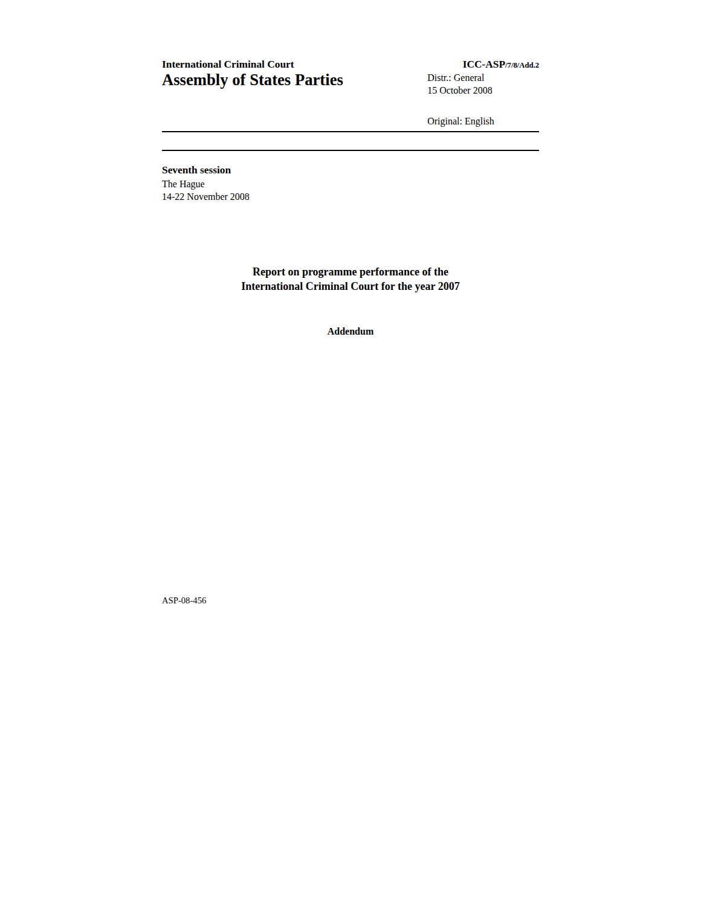| International Criminal Court | ICC-ASP /7/8/Add.2 |
| Assembly of States Parties | Distr.: General 15 October 2008 Original: English |
Seventh session
The Hague
14-22 November 2008
Report on programme performance of the
International Criminal Court for the year 2007
Addendum
ASP-08-456